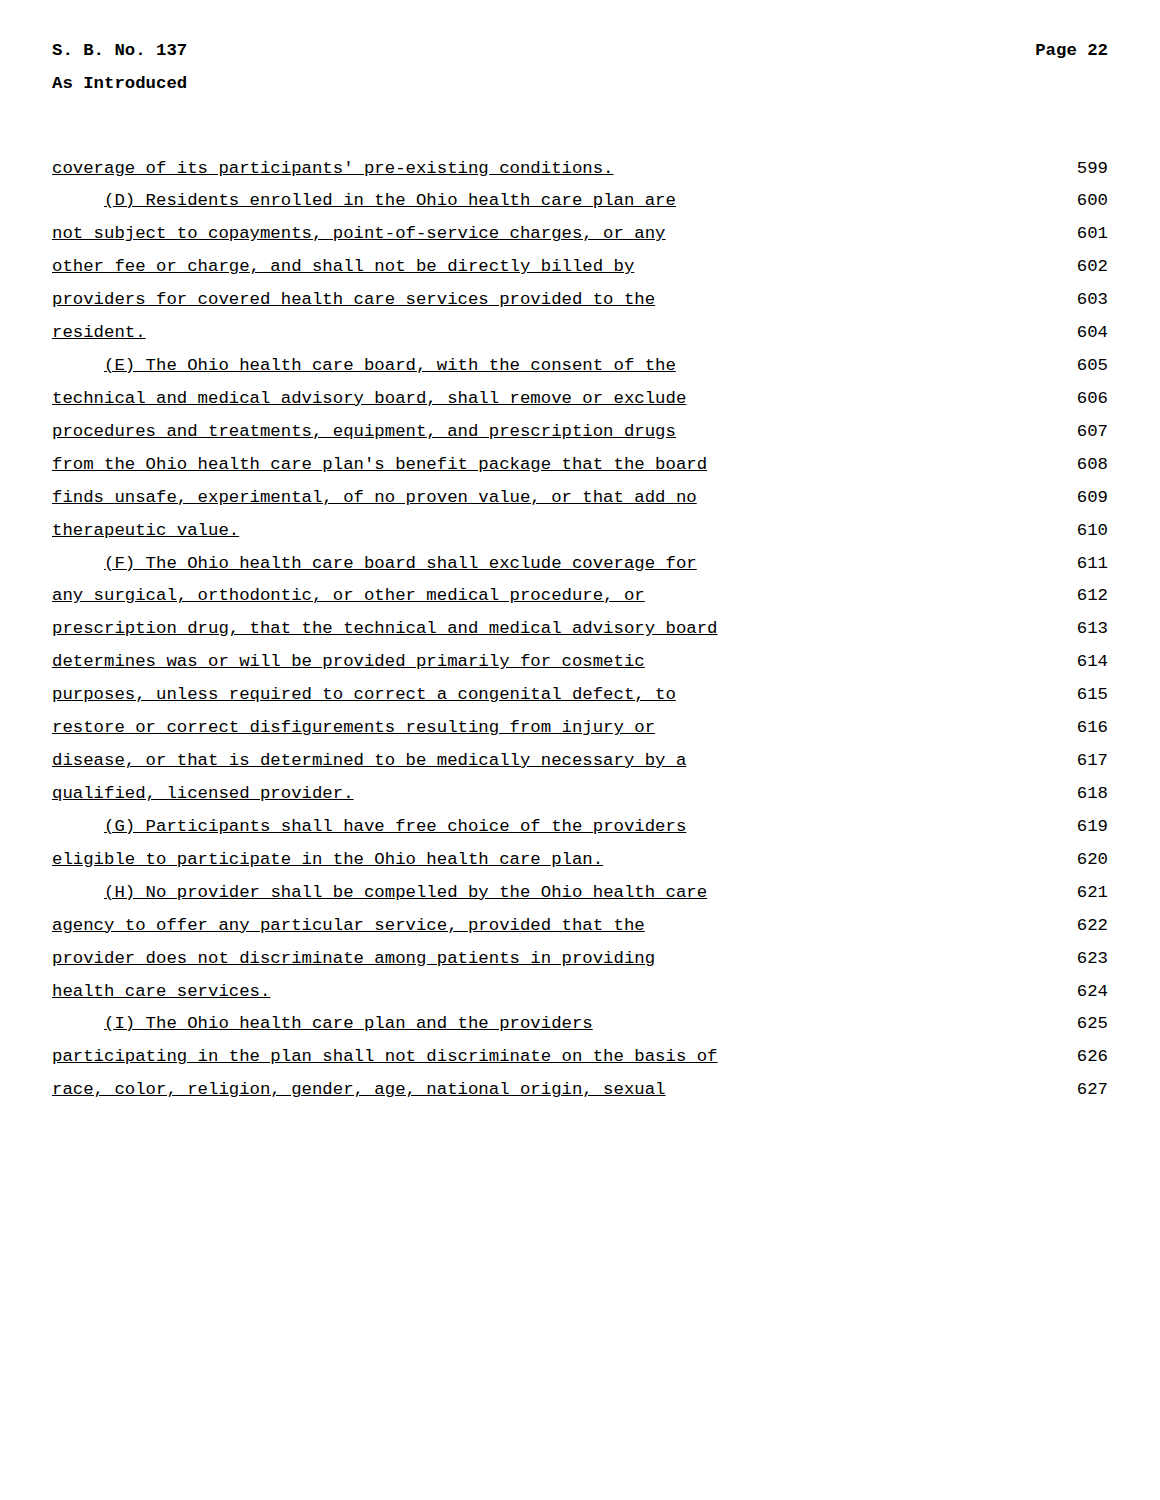S. B. No. 137
As Introduced
Page 22
coverage of its participants' pre-existing conditions. 599
(D) Residents enrolled in the Ohio health care plan are 600
not subject to copayments, point-of-service charges, or any 601
other fee or charge, and shall not be directly billed by 602
providers for covered health care services provided to the 603
resident. 604
(E) The Ohio health care board, with the consent of the 605
technical and medical advisory board, shall remove or exclude 606
procedures and treatments, equipment, and prescription drugs 607
from the Ohio health care plan's benefit package that the board 608
finds unsafe, experimental, of no proven value, or that add no 609
therapeutic value. 610
(F) The Ohio health care board shall exclude coverage for 611
any surgical, orthodontic, or other medical procedure, or 612
prescription drug, that the technical and medical advisory board 613
determines was or will be provided primarily for cosmetic 614
purposes, unless required to correct a congenital defect, to 615
restore or correct disfigurements resulting from injury or 616
disease, or that is determined to be medically necessary by a 617
qualified, licensed provider. 618
(G) Participants shall have free choice of the providers 619
eligible to participate in the Ohio health care plan. 620
(H) No provider shall be compelled by the Ohio health care 621
agency to offer any particular service, provided that the 622
provider does not discriminate among patients in providing 623
health care services. 624
(I) The Ohio health care plan and the providers 625
participating in the plan shall not discriminate on the basis of 626
race, color, religion, gender, age, national origin, sexual 627